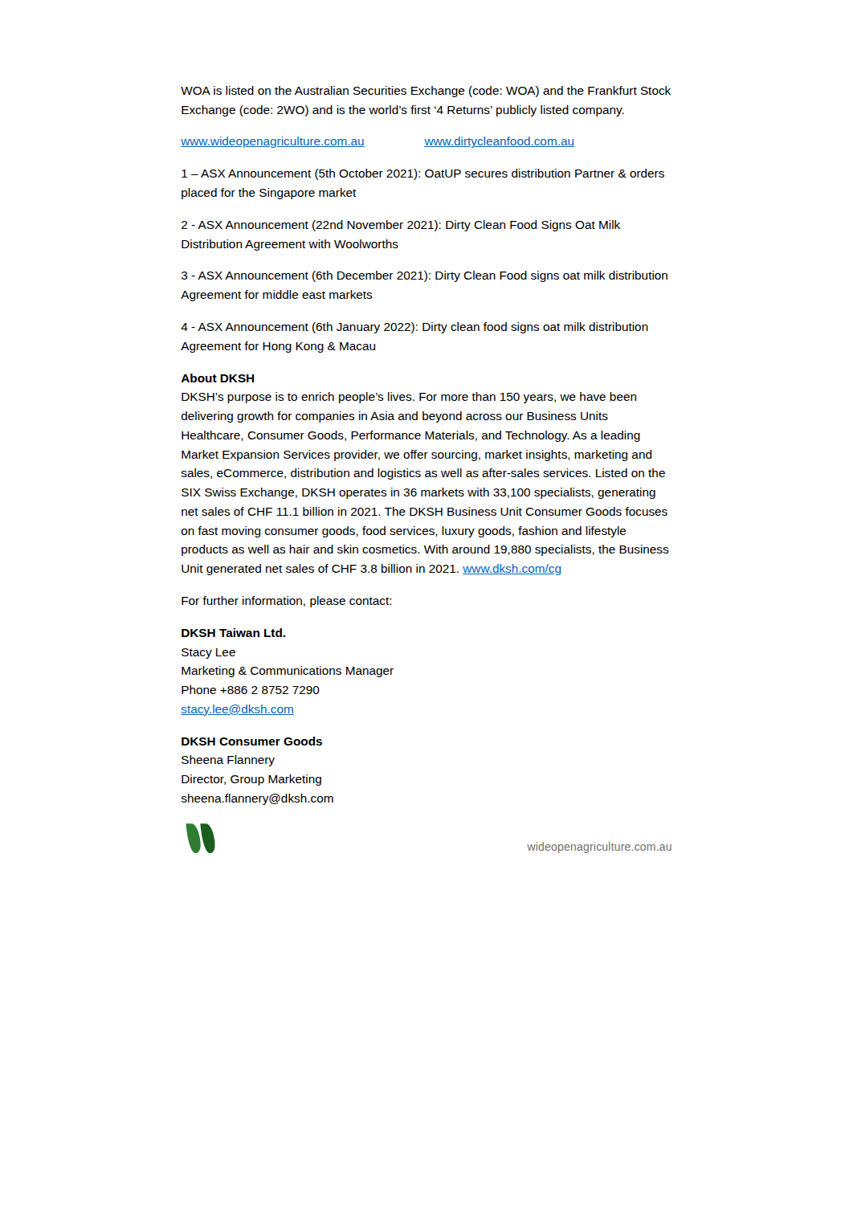WOA is listed on the Australian Securities Exchange (code: WOA) and the Frankfurt Stock Exchange (code: 2WO) and is the world’s first ‘4 Returns’ publicly listed company.
www.wideopenagriculture.com.au www.dirtycleanfood.com.au
1 – ASX Announcement (5th October 2021): OatUP secures distribution Partner & orders placed for the Singapore market
2 - ASX Announcement (22nd November 2021): Dirty Clean Food Signs Oat Milk Distribution Agreement with Woolworths
3 - ASX Announcement (6th December 2021): Dirty Clean Food signs oat milk distribution Agreement for middle east markets
4 - ASX Announcement (6th January 2022): Dirty clean food signs oat milk distribution Agreement for Hong Kong & Macau
About DKSH
DKSH’s purpose is to enrich people’s lives. For more than 150 years, we have been delivering growth for companies in Asia and beyond across our Business Units Healthcare, Consumer Goods, Performance Materials, and Technology. As a leading Market Expansion Services provider, we offer sourcing, market insights, marketing and sales, eCommerce, distribution and logistics as well as after-sales services. Listed on the SIX Swiss Exchange, DKSH operates in 36 markets with 33,100 specialists, generating net sales of CHF 11.1 billion in 2021. The DKSH Business Unit Consumer Goods focuses on fast moving consumer goods, food services, luxury goods, fashion and lifestyle products as well as hair and skin cosmetics. With around 19,880 specialists, the Business Unit generated net sales of CHF 3.8 billion in 2021. www.dksh.com/cg
For further information, please contact:
DKSH Taiwan Ltd. Stacy Lee Marketing & Communications Manager Phone +886 2 8752 7290 stacy.lee@dksh.com
DKSH Consumer Goods Sheena Flannery Director, Group Marketing sheena.flannery@dksh.com
wideopenagriculture.com.au